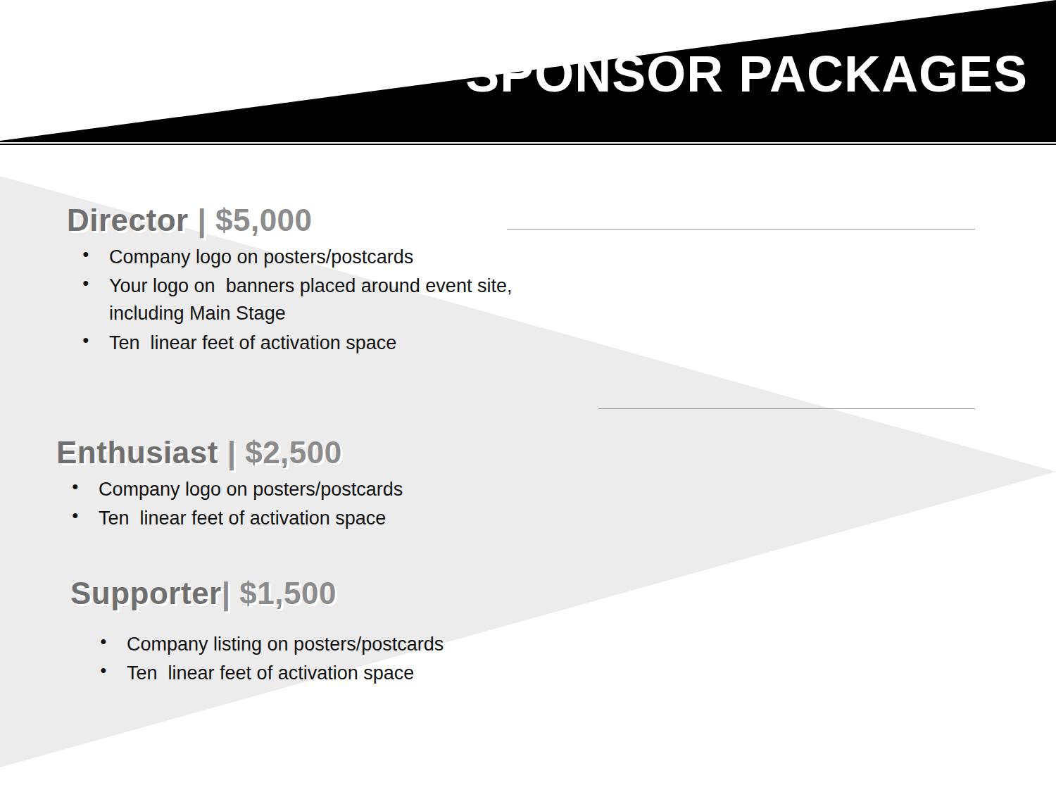SPONSOR PACKAGES
Director | $5,000
Company logo on posters/postcards
Your logo on banners placed around event site, including Main Stage
Ten linear feet of activation space
Enthusiast | $2,500
Company logo on posters/postcards
Ten linear feet of activation space
Supporter| $1,500
Company listing on posters/postcards
Ten linear feet of activation space